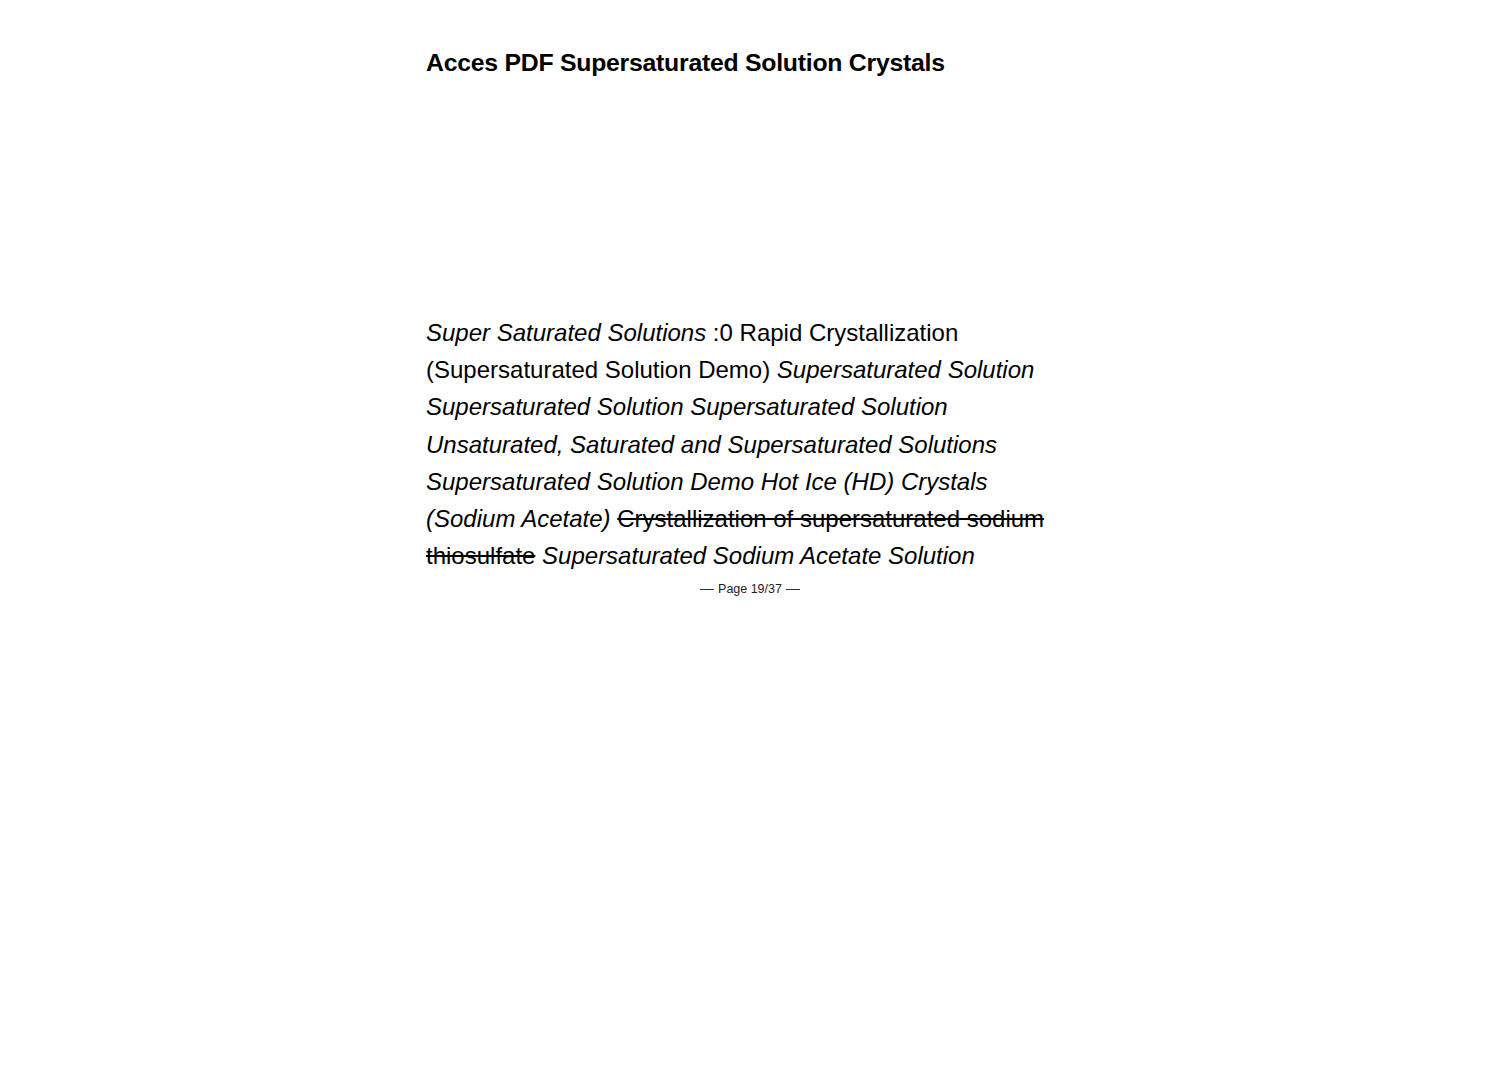Acces PDF Supersaturated Solution Crystals
Super Saturated Solutions :0 Rapid Crystallization (Supersaturated Solution Demo) Supersaturated Solution Supersaturated Solution Supersaturated Solution Unsaturated, Saturated and Supersaturated Solutions Supersaturated Solution Demo Hot Ice (HD) Crystals (Sodium Acetate) Crystallization of supersaturated sodium thiosulfate Supersaturated Sodium Acetate Solution
Page 19/37